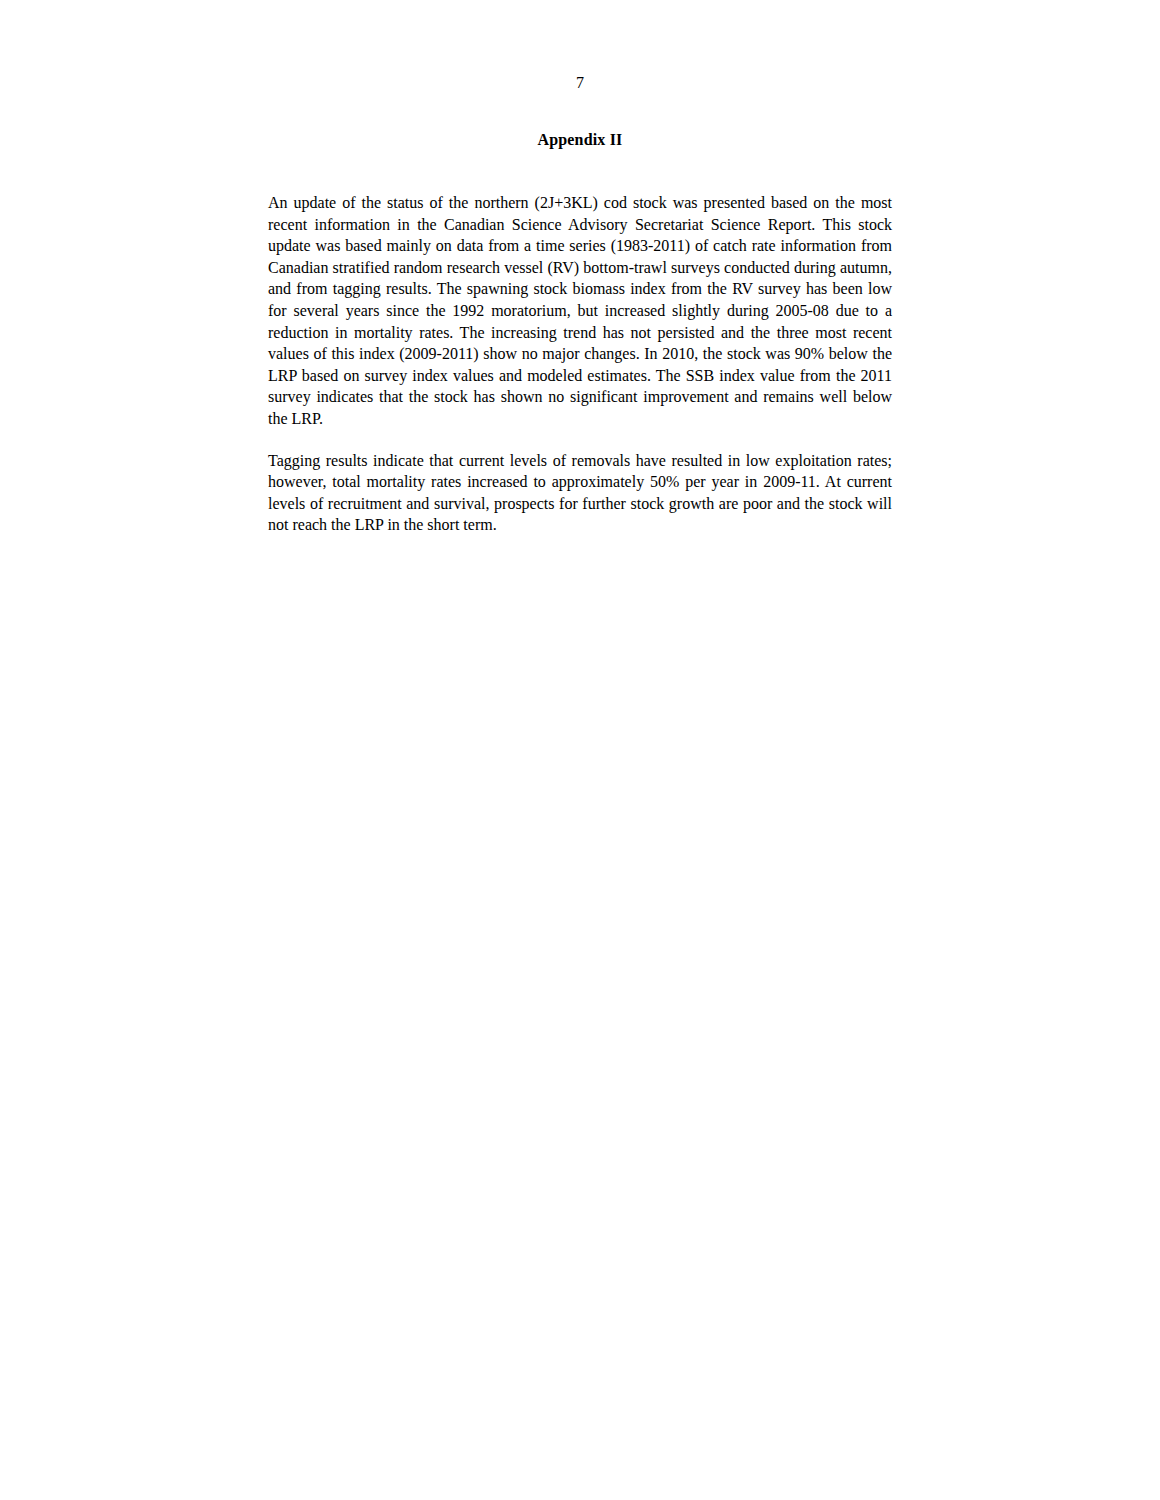7
Appendix II
An update of the status of the northern (2J+3KL) cod stock was presented based on the most recent information in the Canadian Science Advisory Secretariat Science Report. This stock update was based mainly on data from a time series (1983-2011) of catch rate information from Canadian stratified random research vessel (RV) bottom-trawl surveys conducted during autumn, and from tagging results. The spawning stock biomass index from the RV survey has been low for several years since the 1992 moratorium, but increased slightly during 2005-08 due to a reduction in mortality rates. The increasing trend has not persisted and the three most recent values of this index (2009-2011) show no major changes. In 2010, the stock was 90% below the LRP based on survey index values and modeled estimates. The SSB index value from the 2011 survey indicates that the stock has shown no significant improvement and remains well below the LRP.
Tagging results indicate that current levels of removals have resulted in low exploitation rates; however, total mortality rates increased to approximately 50% per year in 2009-11. At current levels of recruitment and survival, prospects for further stock growth are poor and the stock will not reach the LRP in the short term.